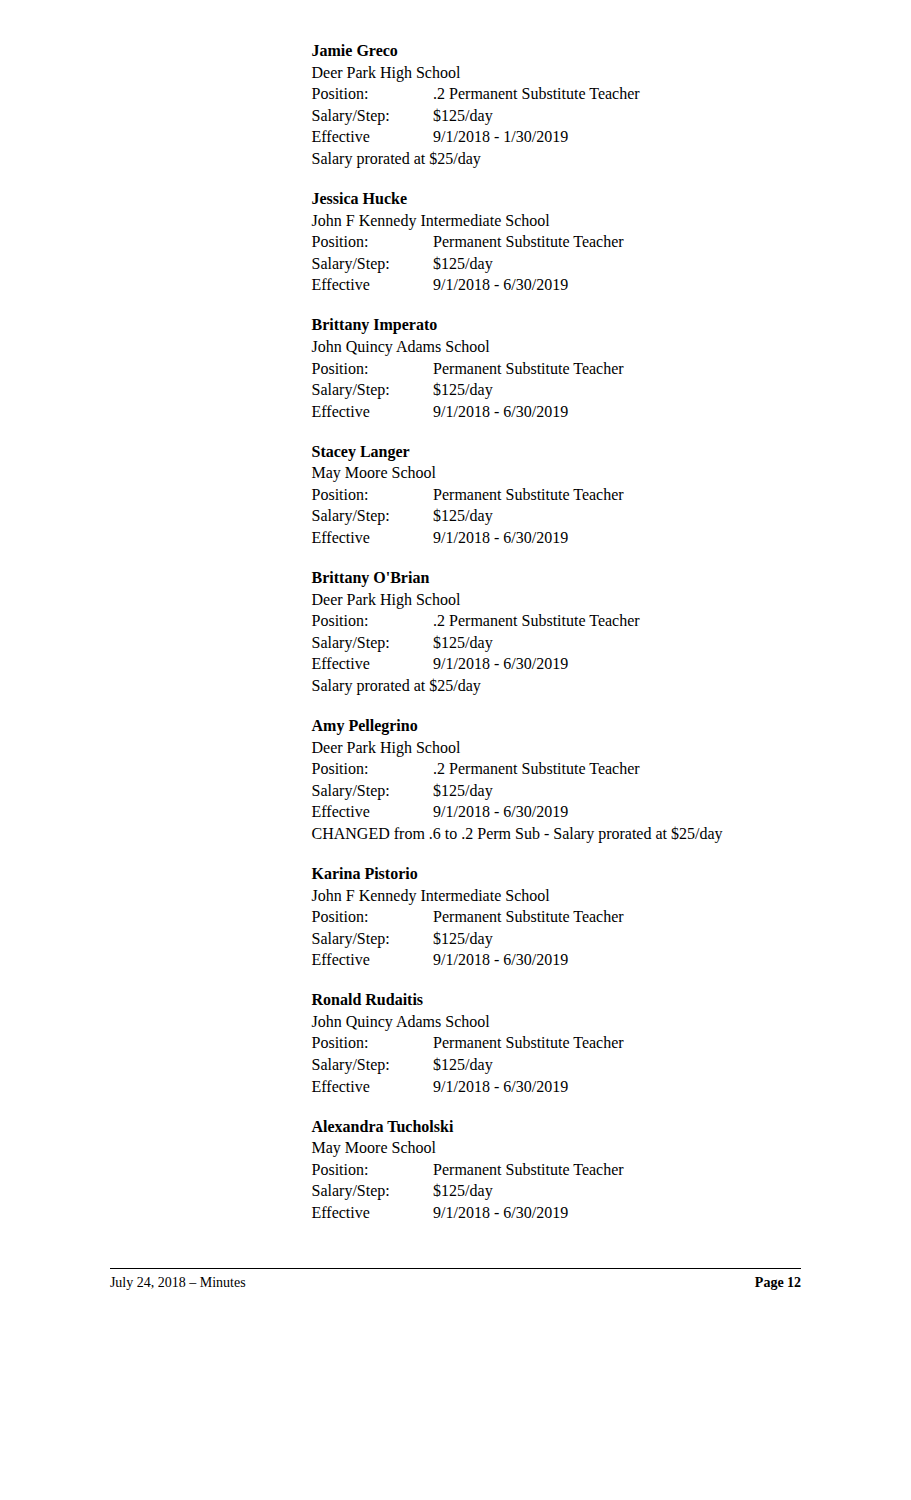Jamie Greco
Deer Park High School
Position:.2 Permanent Substitute Teacher
Salary/Step:$125/day
Effective 9/1/2018 - 1/30/2019
Salary prorated at $25/day
Jessica Hucke
John F Kennedy Intermediate School
Position: Permanent Substitute Teacher
Salary/Step:$125/day
Effective 9/1/2018 - 6/30/2019
Brittany Imperato
John Quincy Adams School
Position: Permanent Substitute Teacher
Salary/Step:$125/day
Effective 9/1/2018 - 6/30/2019
Stacey Langer
May Moore School
Position: Permanent Substitute Teacher
Salary/Step:$125/day
Effective 9/1/2018 - 6/30/2019
Brittany O'Brian
Deer Park High School
Position:.2 Permanent Substitute Teacher
Salary/Step:$125/day
Effective 9/1/2018 - 6/30/2019
Salary prorated at $25/day
Amy Pellegrino
Deer Park High School
Position:.2 Permanent Substitute Teacher
Salary/Step:$125/day
Effective 9/1/2018 - 6/30/2019
CHANGED from .6 to .2 Perm Sub - Salary prorated at $25/day
Karina Pistorio
John F Kennedy Intermediate School
Position: Permanent Substitute Teacher
Salary/Step:$125/day
Effective 9/1/2018 - 6/30/2019
Ronald Rudaitis
John Quincy Adams School
Position: Permanent Substitute Teacher
Salary/Step:$125/day
Effective 9/1/2018 - 6/30/2019
Alexandra Tucholski
May Moore School
Position: Permanent Substitute Teacher
Salary/Step:$125/day
Effective 9/1/2018 - 6/30/2019
July 24, 2018 – Minutes Page 12